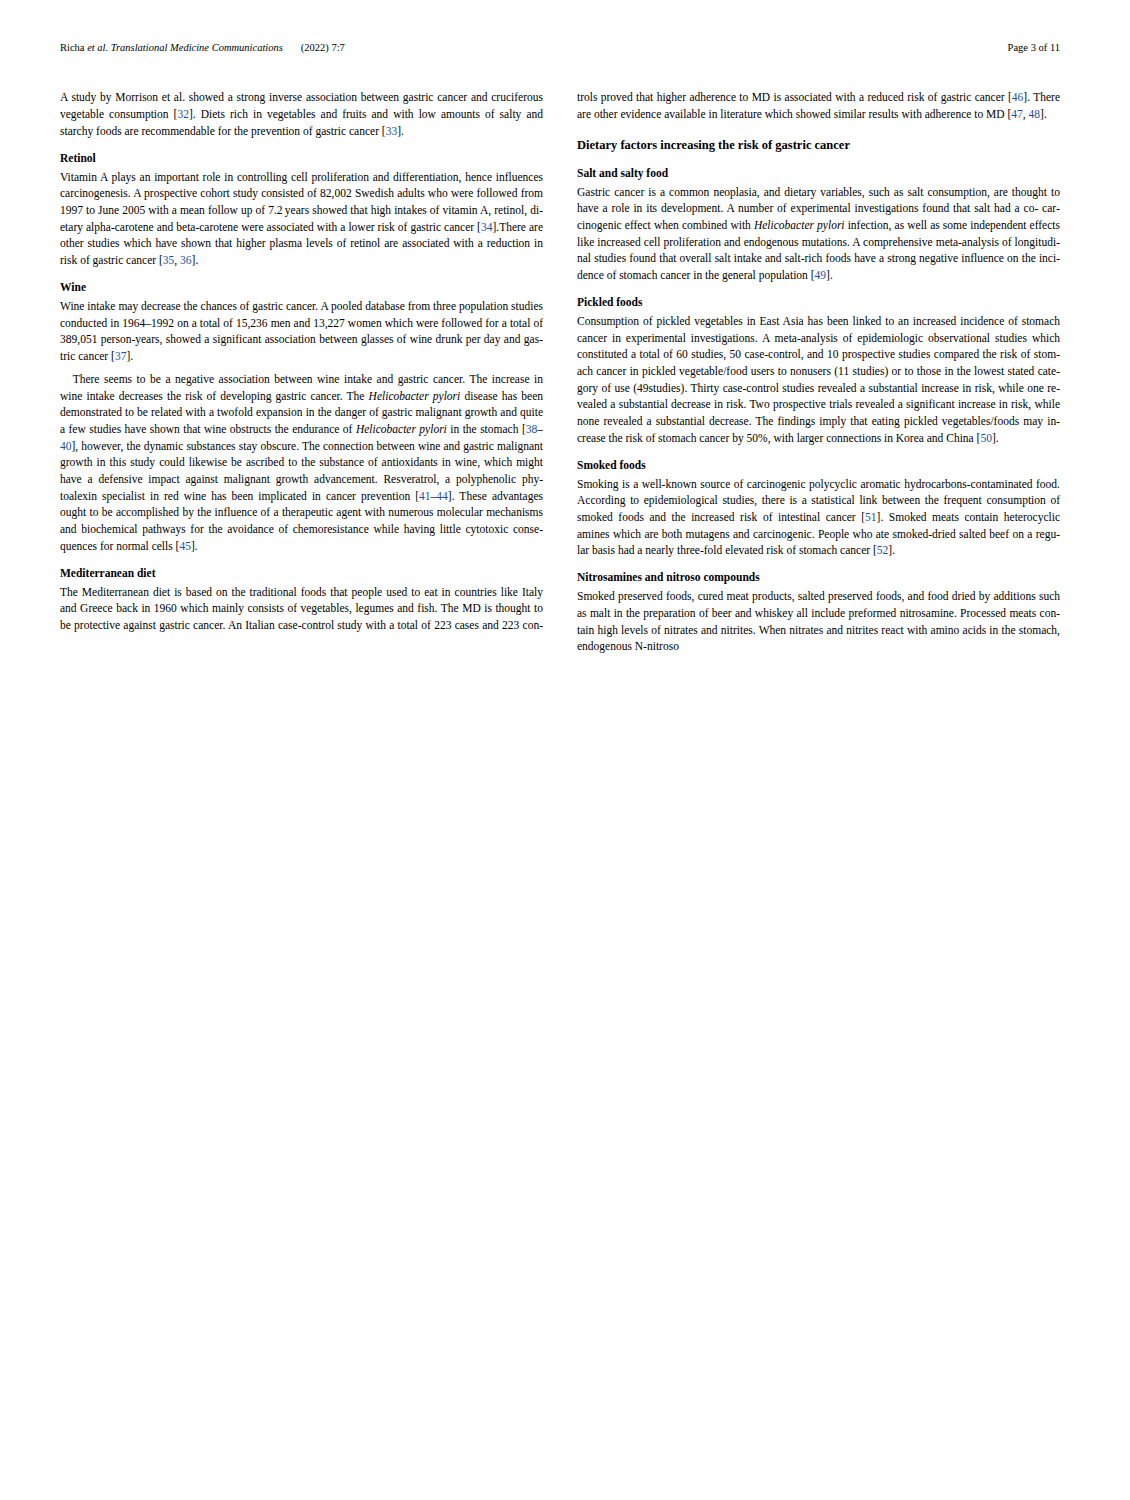Richa et al. Translational Medicine Communications(2022) 7:7
Page 3 of 11
A study by Morrison et al. showed a strong inverse association between gastric cancer and cruciferous vegetable consumption [32]. Diets rich in vegetables and fruits and with low amounts of salty and starchy foods are recommendable for the prevention of gastric cancer [33].
Retinol
Vitamin A plays an important role in controlling cell proliferation and differentiation, hence influences carcinogenesis. A prospective cohort study consisted of 82,002 Swedish adults who were followed from 1997 to June 2005 with a mean follow up of 7.2 years showed that high intakes of vitamin A, retinol, dietary alpha-carotene and beta-carotene were associated with a lower risk of gastric cancer [34].There are other studies which have shown that higher plasma levels of retinol are associated with a reduction in risk of gastric cancer [35, 36].
Wine
Wine intake may decrease the chances of gastric cancer. A pooled database from three population studies conducted in 1964–1992 on a total of 15,236 men and 13,227 women which were followed for a total of 389,051 person-years, showed a significant association between glasses of wine drunk per day and gastric cancer [37].
There seems to be a negative association between wine intake and gastric cancer. The increase in wine intake decreases the risk of developing gastric cancer. The Helicobacter pylori disease has been demonstrated to be related with a twofold expansion in the danger of gastric malignant growth and quite a few studies have shown that wine obstructs the endurance of Helicobacter pylori in the stomach [38–40], however, the dynamic substances stay obscure. The connection between wine and gastric malignant growth in this study could likewise be ascribed to the substance of antioxidants in wine, which might have a defensive impact against malignant growth advancement. Resveratrol, a polyphenolic phytoalexin specialist in red wine has been implicated in cancer prevention [41–44]. These advantages ought to be accomplished by the influence of a therapeutic agent with numerous molecular mechanisms and biochemical pathways for the avoidance of chemoresistance while having little cytotoxic consequences for normal cells [45].
Mediterranean diet
The Mediterranean diet is based on the traditional foods that people used to eat in countries like Italy and Greece back in 1960 which mainly consists of vegetables, legumes and fish. The MD is thought to be protective against gastric cancer. An Italian case-control study with a total of 223 cases and 223 controls proved that higher adherence to MD is associated with a reduced risk of gastric cancer [46]. There are other evidence available in literature which showed similar results with adherence to MD [47, 48].
Dietary factors increasing the risk of gastric cancer
Salt and salty food
Gastric cancer is a common neoplasia, and dietary variables, such as salt consumption, are thought to have a role in its development. A number of experimental investigations found that salt had a co- carcinogenic effect when combined with Helicobacter pylori infection, as well as some independent effects like increased cell proliferation and endogenous mutations. A comprehensive meta-analysis of longitudinal studies found that overall salt intake and salt-rich foods have a strong negative influence on the incidence of stomach cancer in the general population [49].
Pickled foods
Consumption of pickled vegetables in East Asia has been linked to an increased incidence of stomach cancer in experimental investigations. A meta-analysis of epidemiologic observational studies which constituted a total of 60 studies, 50 case-control, and 10 prospective studies compared the risk of stomach cancer in pickled vegetable/food users to nonusers (11 studies) or to those in the lowest stated category of use (49studies). Thirty case-control studies revealed a substantial increase in risk, while one revealed a substantial decrease in risk. Two prospective trials revealed a significant increase in risk, while none revealed a substantial decrease. The findings imply that eating pickled vegetables/foods may increase the risk of stomach cancer by 50%, with larger connections in Korea and China [50].
Smoked foods
Smoking is a well-known source of carcinogenic polycyclic aromatic hydrocarbons-contaminated food. According to epidemiological studies, there is a statistical link between the frequent consumption of smoked foods and the increased risk of intestinal cancer [51]. Smoked meats contain heterocyclic amines which are both mutagens and carcinogenic. People who ate smoked-dried salted beef on a regular basis had a nearly three-fold elevated risk of stomach cancer [52].
Nitrosamines and nitroso compounds
Smoked preserved foods, cured meat products, salted preserved foods, and food dried by additions such as malt in the preparation of beer and whiskey all include preformed nitrosamine. Processed meats contain high levels of nitrates and nitrites. When nitrates and nitrites react with amino acids in the stomach, endogenous N-nitroso